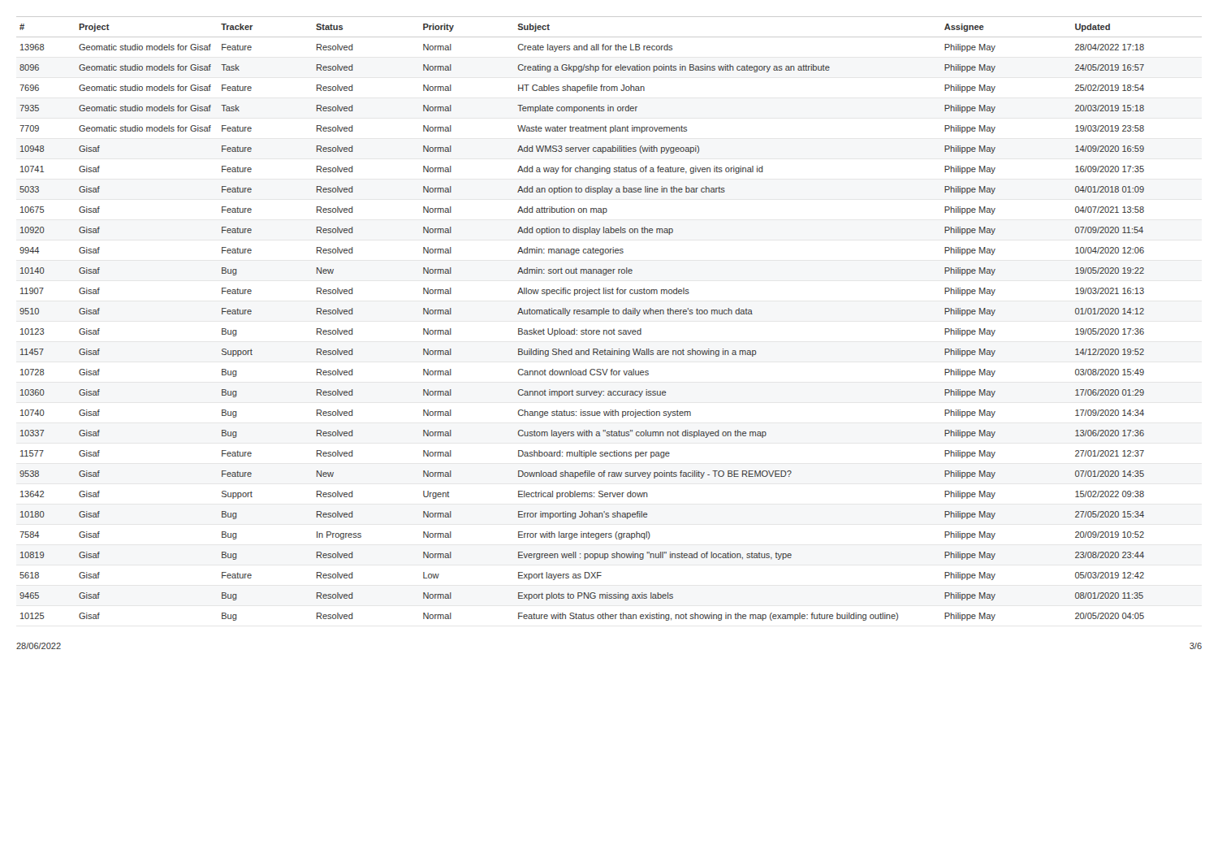| # | Project | Tracker | Status | Priority | Subject | Assignee | Updated |
| --- | --- | --- | --- | --- | --- | --- | --- |
| 13968 | Geomatic studio models for Gisaf | Feature | Resolved | Normal | Create layers and all for the LB records | Philippe May | 28/04/2022 17:18 |
| 8096 | Geomatic studio models for Gisaf | Task | Resolved | Normal | Creating a Gkpg/shp for elevation points in Basins with category as an attribute | Philippe May | 24/05/2019 16:57 |
| 7696 | Geomatic studio models for Gisaf | Feature | Resolved | Normal | HT Cables shapefile from Johan | Philippe May | 25/02/2019 18:54 |
| 7935 | Geomatic studio models for Gisaf | Task | Resolved | Normal | Template components in order | Philippe May | 20/03/2019 15:18 |
| 7709 | Geomatic studio models for Gisaf | Feature | Resolved | Normal | Waste water treatment plant improvements | Philippe May | 19/03/2019 23:58 |
| 10948 | Gisaf | Feature | Resolved | Normal | Add WMS3 server capabilities (with pygeoapi) | Philippe May | 14/09/2020 16:59 |
| 10741 | Gisaf | Feature | Resolved | Normal | Add a way for changing status of a feature, given its original id | Philippe May | 16/09/2020 17:35 |
| 5033 | Gisaf | Feature | Resolved | Normal | Add an option to display a base line in the bar charts | Philippe May | 04/01/2018 01:09 |
| 10675 | Gisaf | Feature | Resolved | Normal | Add attribution on map | Philippe May | 04/07/2021 13:58 |
| 10920 | Gisaf | Feature | Resolved | Normal | Add option to display labels on the map | Philippe May | 07/09/2020 11:54 |
| 9944 | Gisaf | Feature | Resolved | Normal | Admin: manage categories | Philippe May | 10/04/2020 12:06 |
| 10140 | Gisaf | Bug | New | Normal | Admin: sort out manager role | Philippe May | 19/05/2020 19:22 |
| 11907 | Gisaf | Feature | Resolved | Normal | Allow specific project list for custom models | Philippe May | 19/03/2021 16:13 |
| 9510 | Gisaf | Feature | Resolved | Normal | Automatically resample to daily when there's too much data | Philippe May | 01/01/2020 14:12 |
| 10123 | Gisaf | Bug | Resolved | Normal | Basket Upload: store not saved | Philippe May | 19/05/2020 17:36 |
| 11457 | Gisaf | Support | Resolved | Normal | Building Shed and Retaining Walls are not showing in a map | Philippe May | 14/12/2020 19:52 |
| 10728 | Gisaf | Bug | Resolved | Normal | Cannot download CSV for values | Philippe May | 03/08/2020 15:49 |
| 10360 | Gisaf | Bug | Resolved | Normal | Cannot import survey: accuracy issue | Philippe May | 17/06/2020 01:29 |
| 10740 | Gisaf | Bug | Resolved | Normal | Change status: issue with projection system | Philippe May | 17/09/2020 14:34 |
| 10337 | Gisaf | Bug | Resolved | Normal | Custom layers with a "status" column not displayed on the map | Philippe May | 13/06/2020 17:36 |
| 11577 | Gisaf | Feature | Resolved | Normal | Dashboard: multiple sections per page | Philippe May | 27/01/2021 12:37 |
| 9538 | Gisaf | Feature | New | Normal | Download shapefile of raw survey points facility - TO BE REMOVED? | Philippe May | 07/01/2020 14:35 |
| 13642 | Gisaf | Support | Resolved | Urgent | Electrical problems: Server down | Philippe May | 15/02/2022 09:38 |
| 10180 | Gisaf | Bug | Resolved | Normal | Error importing Johan's shapefile | Philippe May | 27/05/2020 15:34 |
| 7584 | Gisaf | Bug | In Progress | Normal | Error with large integers (graphql) | Philippe May | 20/09/2019 10:52 |
| 10819 | Gisaf | Bug | Resolved | Normal | Evergreen well : popup showing "null" instead of location, status, type | Philippe May | 23/08/2020 23:44 |
| 5618 | Gisaf | Feature | Resolved | Low | Export layers as DXF | Philippe May | 05/03/2019 12:42 |
| 9465 | Gisaf | Bug | Resolved | Normal | Export plots to PNG missing axis labels | Philippe May | 08/01/2020 11:35 |
| 10125 | Gisaf | Bug | Resolved | Normal | Feature with Status other than existing, not showing in the map (example: future building outline) | Philippe May | 20/05/2020 04:05 |
28/06/2022 3/6